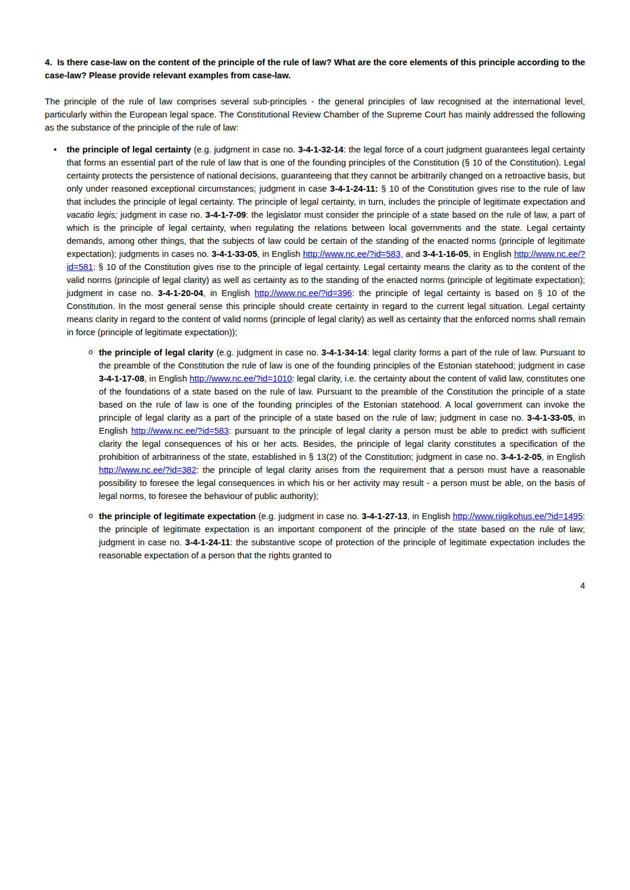4. Is there case-law on the content of the principle of the rule of law? What are the core elements of this principle according to the case-law? Please provide relevant examples from case-law.
The principle of the rule of law comprises several sub-principles - the general principles of law recognised at the international level, particularly within the European legal space. The Constitutional Review Chamber of the Supreme Court has mainly addressed the following as the substance of the principle of the rule of law:
the principle of legal certainty (e.g. judgment in case no. 3-4-1-32-14: the legal force of a court judgment guarantees legal certainty that forms an essential part of the rule of law that is one of the founding principles of the Constitution (§ 10 of the Constitution). Legal certainty protects the persistence of national decisions, guaranteeing that they cannot be arbitrarily changed on a retroactive basis, but only under reasoned exceptional circumstances; judgment in case 3-4-1-24-11: § 10 of the Constitution gives rise to the rule of law that includes the principle of legal certainty. The principle of legal certainty, in turn, includes the principle of legitimate expectation and vacatio legis; judgment in case no. 3-4-1-7-09: the legislator must consider the principle of a state based on the rule of law, a part of which is the principle of legal certainty, when regulating the relations between local governments and the state. Legal certainty demands, among other things, that the subjects of law could be certain of the standing of the enacted norms (principle of legitimate expectation); judgments in cases no. 3-4-1-33-05, in English http://www.nc.ee/?id=583, and 3-4-1-16-05, in English http://www.nc.ee/?id=581: § 10 of the Constitution gives rise to the principle of legal certainty. Legal certainty means the clarity as to the content of the valid norms (principle of legal clarity) as well as certainty as to the standing of the enacted norms (principle of legitimate expectation); judgment in case no. 3-4-1-20-04, in English http://www.nc.ee/?id=396: the principle of legal certainty is based on § 10 of the Constitution. In the most general sense this principle should create certainty in regard to the current legal situation. Legal certainty means clarity in regard to the content of valid norms (principle of legal clarity) as well as certainty that the enforced norms shall remain in force (principle of legitimate expectation));
the principle of legal clarity (e.g. judgment in case no. 3-4-1-34-14: legal clarity forms a part of the rule of law. Pursuant to the preamble of the Constitution the rule of law is one of the founding principles of the Estonian statehood; judgment in case 3-4-1-17-08, in English http://www.nc.ee/?id=1010: legal clarity, i.e. the certainty about the content of valid law, constitutes one of the foundations of a state based on the rule of law. Pursuant to the preamble of the Constitution the principle of a state based on the rule of law is one of the founding principles of the Estonian statehood. A local government can invoke the principle of legal clarity as a part of the principle of a state based on the rule of law; judgment in case no. 3-4-1-33-05, in English http://www.nc.ee/?id=583: pursuant to the principle of legal clarity a person must be able to predict with sufficient clarity the legal consequences of his or her acts. Besides, the principle of legal clarity constitutes a specification of the prohibition of arbitrariness of the state, established in § 13(2) of the Constitution; judgment in case no. 3-4-1-2-05, in English http://www.nc.ee/?id=382: the principle of legal clarity arises from the requirement that a person must have a reasonable possibility to foresee the legal consequences in which his or her activity may result - a person must be able, on the basis of legal norms, to foresee the behaviour of public authority);
the principle of legitimate expectation (e.g. judgment in case no. 3-4-1-27-13, in English http://www.riigikohus.ee/?id=1495: the principle of legitimate expectation is an important component of the principle of the state based on the rule of law; judgment in case no. 3-4-1-24-11: the substantive scope of protection of the principle of legitimate expectation includes the reasonable expectation of a person that the rights granted to
4